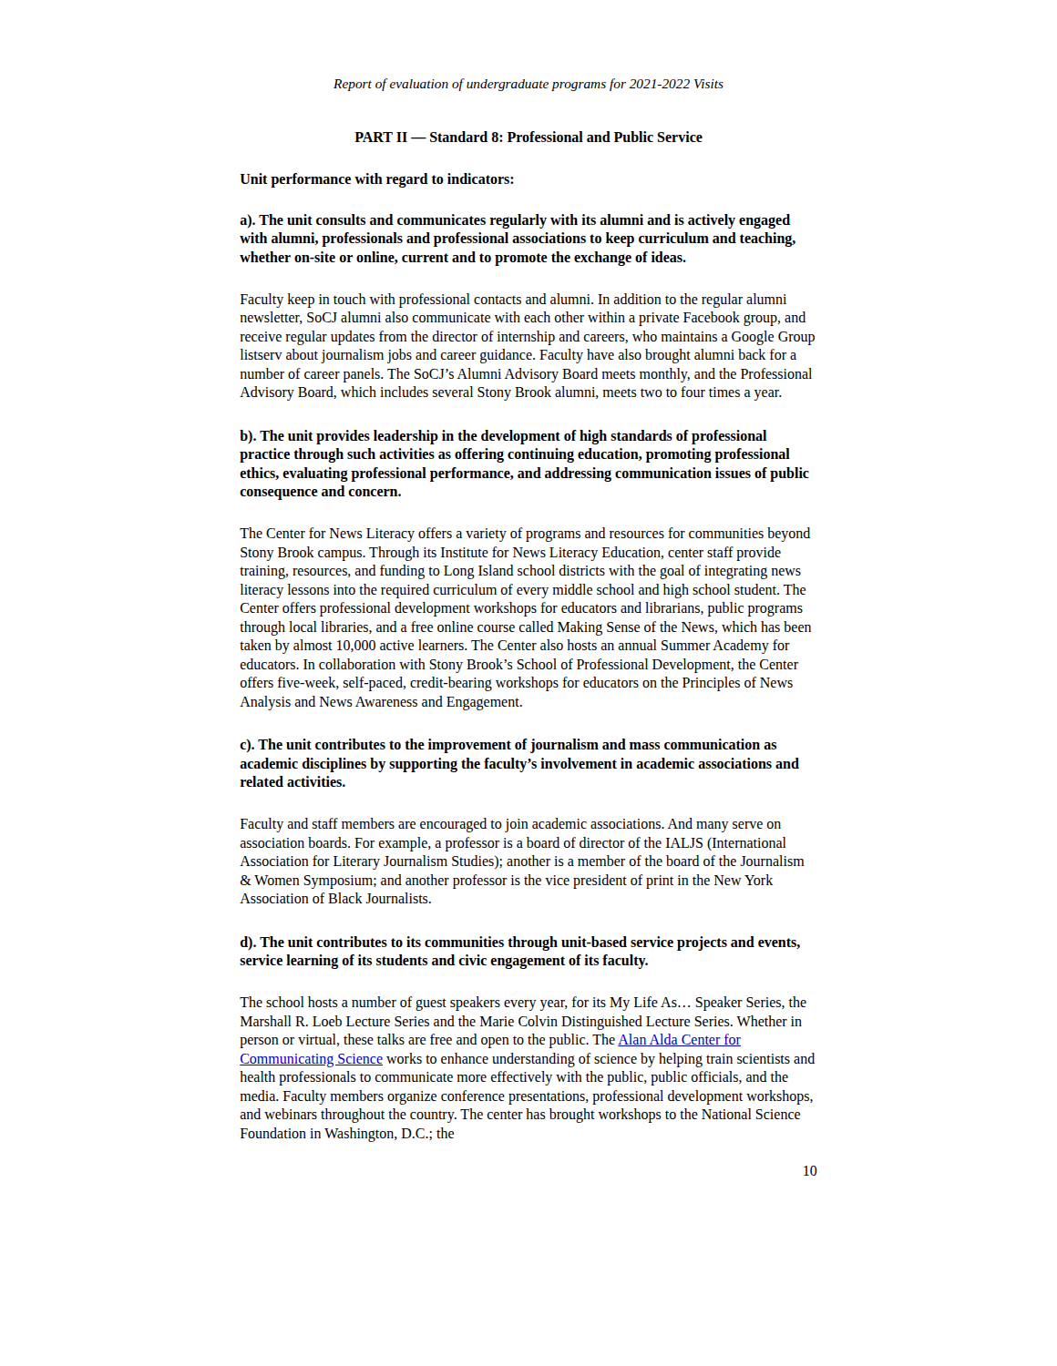Report of evaluation of undergraduate programs for 2021-2022 Visits
PART II — Standard 8: Professional and Public Service
Unit performance with regard to indicators:
a). The unit consults and communicates regularly with its alumni and is actively engaged with alumni, professionals and professional associations to keep curriculum and teaching, whether on-site or online, current and to promote the exchange of ideas.
Faculty keep in touch with professional contacts and alumni. In addition to the regular alumni newsletter, SoCJ alumni also communicate with each other within a private Facebook group, and receive regular updates from the director of internship and careers, who maintains a Google Group listserv about journalism jobs and career guidance. Faculty have also brought alumni back for a number of career panels. The SoCJ’s Alumni Advisory Board meets monthly, and the Professional Advisory Board, which includes several Stony Brook alumni, meets two to four times a year.
b). The unit provides leadership in the development of high standards of professional practice through such activities as offering continuing education, promoting professional ethics, evaluating professional performance, and addressing communication issues of public consequence and concern.
The Center for News Literacy offers a variety of programs and resources for communities beyond Stony Brook campus. Through its Institute for News Literacy Education, center staff provide training, resources, and funding to Long Island school districts with the goal of integrating news literacy lessons into the required curriculum of every middle school and high school student. The Center offers professional development workshops for educators and librarians, public programs through local libraries, and a free online course called Making Sense of the News, which has been taken by almost 10,000 active learners. The Center also hosts an annual Summer Academy for educators. In collaboration with Stony Brook’s School of Professional Development, the Center offers five-week, self-paced, credit-bearing workshops for educators on the Principles of News Analysis and News Awareness and Engagement.
c). The unit contributes to the improvement of journalism and mass communication as academic disciplines by supporting the faculty’s involvement in academic associations and related activities.
Faculty and staff members are encouraged to join academic associations. And many serve on association boards. For example, a professor is a board of director of the IALJS (International Association for Literary Journalism Studies); another is a member of the board of the Journalism & Women Symposium; and another professor is the vice president of print in the New York Association of Black Journalists.
d). The unit contributes to its communities through unit-based service projects and events, service learning of its students and civic engagement of its faculty.
The school hosts a number of guest speakers every year, for its My Life As… Speaker Series, the Marshall R. Loeb Lecture Series and the Marie Colvin Distinguished Lecture Series. Whether in person or virtual, these talks are free and open to the public. The Alan Alda Center for Communicating Science works to enhance understanding of science by helping train scientists and health professionals to communicate more effectively with the public, public officials, and the media. Faculty members organize conference presentations, professional development workshops, and webinars throughout the country. The center has brought workshops to the National Science Foundation in Washington, D.C.; the
10